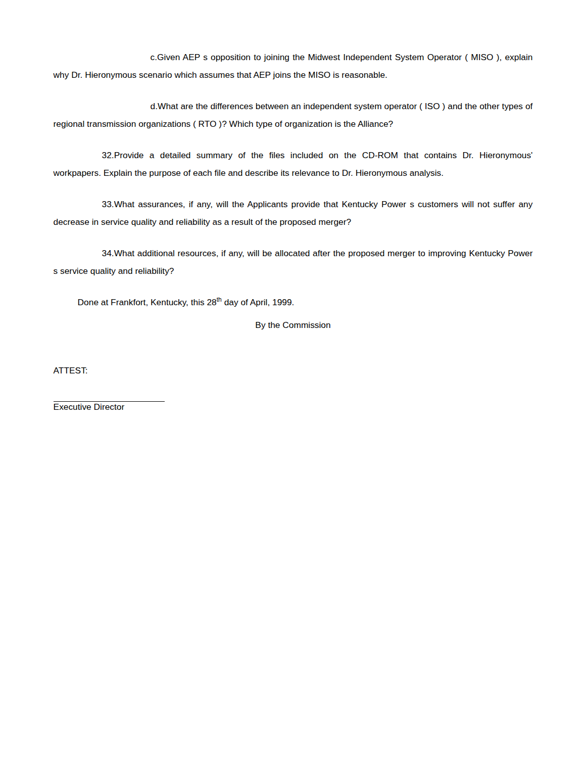c. Given AEP s opposition to joining the Midwest Independent System Operator ( MISO ), explain why Dr. Hieronymous scenario which assumes that AEP joins the MISO is reasonable.
d. What are the differences between an independent system operator ( ISO ) and the other types of regional transmission organizations ( RTO )? Which type of organization is the Alliance?
32. Provide a detailed summary of the files included on the CD-ROM that contains Dr. Hieronymous' workpapers. Explain the purpose of each file and describe its relevance to Dr. Hieronymous analysis.
33. What assurances, if any, will the Applicants provide that Kentucky Power s customers will not suffer any decrease in service quality and reliability as a result of the proposed merger?
34. What additional resources, if any, will be allocated after the proposed merger to improving Kentucky Power s service quality and reliability?
Done at Frankfort, Kentucky, this 28th day of April, 1999.
By the Commission
ATTEST:
Executive Director